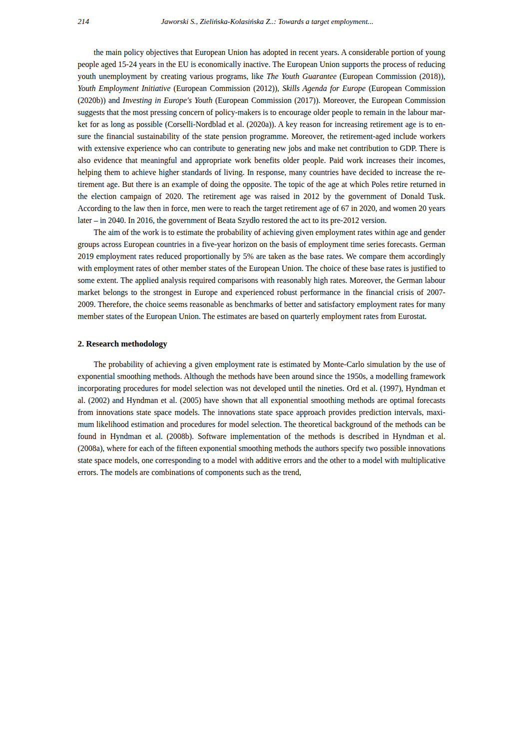214 Jaworski S., Zielińska-Kolasińska Z..: Towards a target employment...
the main policy objectives that European Union has adopted in recent years. A considerable portion of young people aged 15-24 years in the EU is economically inactive. The European Union supports the process of reducing youth unemployment by creating various programs, like The Youth Guarantee (European Commission (2018)), Youth Employment Initiative (European Commission (2012)), Skills Agenda for Europe (European Commission (2020b)) and Investing in Europe's Youth (European Commission (2017)). Moreover, the European Commission suggests that the most pressing concern of policy-makers is to encourage older people to remain in the labour market for as long as possible (Corselli-Nordblad et al. (2020a)). A key reason for increasing retirement age is to ensure the financial sustainability of the state pension programme. Moreover, the retirement-aged include workers with extensive experience who can contribute to generating new jobs and make net contribution to GDP. There is also evidence that meaningful and appropriate work benefits older people. Paid work increases their incomes, helping them to achieve higher standards of living. In response, many countries have decided to increase the retirement age. But there is an example of doing the opposite. The topic of the age at which Poles retire returned in the election campaign of 2020. The retirement age was raised in 2012 by the government of Donald Tusk. According to the law then in force, men were to reach the target retirement age of 67 in 2020, and women 20 years later – in 2040. In 2016, the government of Beata Szydło restored the act to its pre-2012 version.
The aim of the work is to estimate the probability of achieving given employment rates within age and gender groups across European countries in a five-year horizon on the basis of employment time series forecasts. German 2019 employment rates reduced proportionally by 5% are taken as the base rates. We compare them accordingly with employment rates of other member states of the European Union. The choice of these base rates is justified to some extent. The applied analysis required comparisons with reasonably high rates. Moreover, the German labour market belongs to the strongest in Europe and experienced robust performance in the financial crisis of 2007-2009. Therefore, the choice seems reasonable as benchmarks of better and satisfactory employment rates for many member states of the European Union. The estimates are based on quarterly employment rates from Eurostat.
2. Research methodology
The probability of achieving a given employment rate is estimated by Monte-Carlo simulation by the use of exponential smoothing methods. Although the methods have been around since the 1950s, a modelling framework incorporating procedures for model selection was not developed until the nineties. Ord et al. (1997), Hyndman et al. (2002) and Hyndman et al. (2005) have shown that all exponential smoothing methods are optimal forecasts from innovations state space models. The innovations state space approach provides prediction intervals, maximum likelihood estimation and procedures for model selection. The theoretical background of the methods can be found in Hyndman et al. (2008b). Software implementation of the methods is described in Hyndman et al. (2008a), where for each of the fifteen exponential smoothing methods the authors specify two possible innovations state space models, one corresponding to a model with additive errors and the other to a model with multiplicative errors. The models are combinations of components such as the trend,